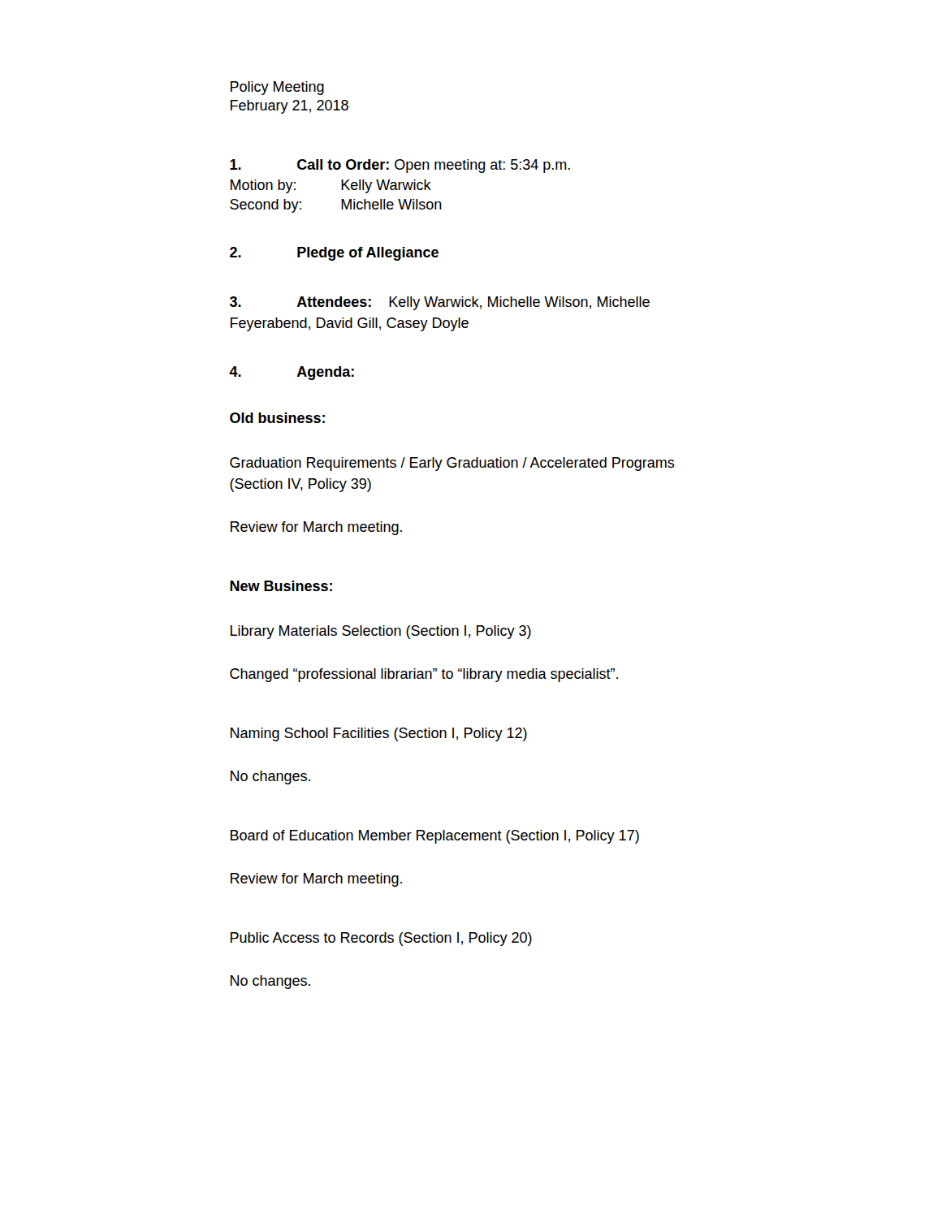Policy Meeting
February 21, 2018
1. Call to Order: Open meeting at: 5:34 p.m.
Motion by: Kelly Warwick
Second by: Michelle Wilson
2. Pledge of Allegiance
3. Attendees: Kelly Warwick, Michelle Wilson, Michelle Feyerabend, David Gill, Casey Doyle
4. Agenda:
Old business:
Graduation Requirements / Early Graduation / Accelerated Programs (Section IV, Policy 39)
Review for March meeting.
New Business:
Library Materials Selection (Section I, Policy 3)
Changed “professional librarian” to “library media specialist”.
Naming School Facilities (Section I, Policy 12)
No changes.
Board of Education Member Replacement (Section I, Policy 17)
Review for March meeting.
Public Access to Records (Section I, Policy 20)
No changes.